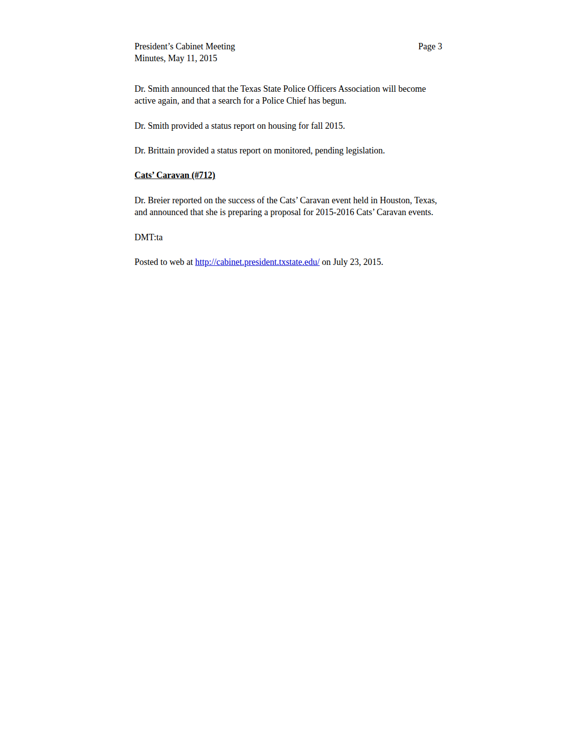Page 3
President’s Cabinet Meeting
Minutes, May 11, 2015
Dr. Smith announced that the Texas State Police Officers Association will become active again, and that a search for a Police Chief has begun.
Dr. Smith provided a status report on housing for fall 2015.
Dr. Brittain provided a status report on monitored, pending legislation.
Cats’ Caravan (#712)
Dr. Breier reported on the success of the Cats’ Caravan event held in Houston, Texas, and announced that she is preparing a proposal for 2015-2016 Cats’ Caravan events.
DMT:ta
Posted to web at http://cabinet.president.txstate.edu/ on July 23, 2015.